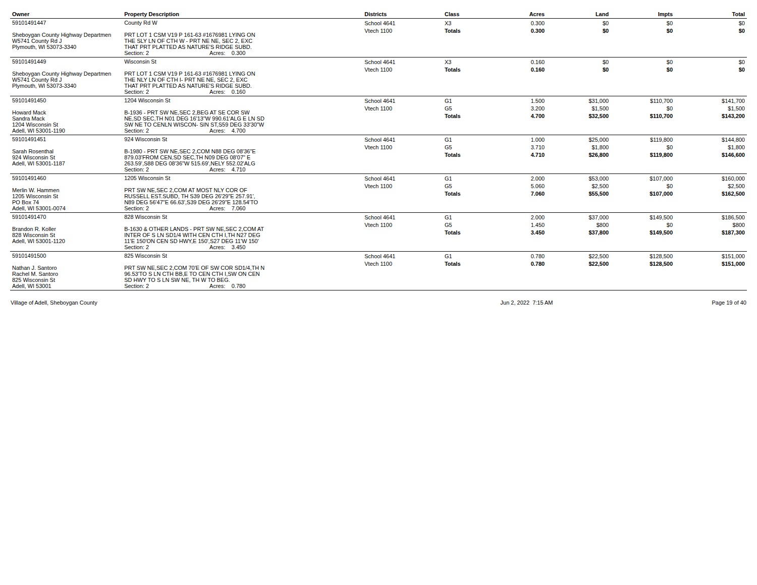| Owner | Property Description | Districts | Class | Acres | Land | Impts | Total |
| --- | --- | --- | --- | --- | --- | --- | --- |
| 59101491447 Sheboygan County Highway Departmen W5741 County Rd J Plymouth, WI 53073-3340 | County Rd W PRT LOT 1 CSM V19 P 161-63 #1676981 LYING ON THE SLY LN OF CTH W - PRT NE NE, SEC 2, EXC THAT PRT PLATTED AS NATURE'S RIDGE SUBD. Section: 2 Acres: 0.300 | School 4641 Vtech 1100 | X3 Totals | 0.300 0.300 | $0 $0 | $0 $0 | $0 $0 |
| 59101491449 Sheboygan County Highway Departmen W5741 County Rd J Plymouth, WI 53073-3340 | Wisconsin St PRT LOT 1 CSM V19 P 161-63 #1676981 LYING ON THE NLY LN OF CTH I- PRT NE NE, SEC 2, EXC THAT PRT PLATTED AS NATURE'S RIDGE SUBD. Section: 2 Acres: 0.160 | School 4641 Vtech 1100 | X3 Totals | 0.160 0.160 | $0 $0 | $0 $0 | $0 $0 |
| 59101491450 Howard Mack Sandra Mack 1204 Wisconsin St Adell, WI 53001-1190 | 1204 Wisconsin St B-1936 - PRT SW NE,SEC 2,BEG AT SE COR SW NE,SD SEC,TH N01 DEG 16'13"W 990.61'ALG E LN SD SW NE TO CENLN WISCON- SIN ST,S59 DEG 33'30"W Section: 2 Acres: 4.700 | School 4641 Vtech 1100 | G1 G5 Totals | 1.500 3.200 4.700 | $31,000 $1,500 $32,500 | $110,700 $0 $110,700 | $141,700 $1,500 $143,200 |
| 59101491451 Sarah Rosenthal 924 Wisconsin St Adell, WI 53001-1187 | 924 Wisconsin St B-1980 - PRT SW NE,SEC 2,COM N88 DEG 08'36"E 879.03'FROM CEN,SD SEC,TH N09 DEG 08'07" E 263.59',S88 DEG 08'36"W 515.69',NELY 552.02'ALG Section: 2 Acres: 4.710 | School 4641 Vtech 1100 | G1 G5 Totals | 1.000 3.710 4.710 | $25,000 $1,800 $26,800 | $119,800 $0 $119,800 | $144,800 $1,800 $146,600 |
| 59101491460 Merlin W. Hammen 1205 Wisconsin St PO Box 74 Adell, WI 53001-0074 | 1205 Wisconsin St PRT SW NE,SEC 2,COM AT MOST NLY COR OF RUSSELL EST.SUBD, TH S39 DEG 26'29"E 257.91', N89 DEG 56'47"E 66.63',S39 DEG 26'29"E 128.54'TO Section: 2 Acres: 7.060 | School 4641 Vtech 1100 | G1 G5 Totals | 2.000 5.060 7.060 | $53,000 $2,500 $55,500 | $107,000 $0 $107,000 | $160,000 $2,500 $162,500 |
| 59101491470 Brandon R. Koller 828 Wisconsin St Adell, WI 53001-1120 | 828 Wisconsin St B-1630 & OTHER LANDS - PRT SW NE,SEC 2,COM AT INTER OF S LN SD1/4 WITH CEN CTH I,TH N27 DEG 11'E 150'ON CEN SD HWY,E 150',S27 DEG 11'W 150' Section: 2 Acres: 3.450 | School 4641 Vtech 1100 | G1 G5 Totals | 2.000 1.450 3.450 | $37,000 $800 $37,800 | $149,500 $0 $149,500 | $186,500 $800 $187,300 |
| 59101491500 Nathan J. Santoro Rachel M. Santoro 825 Wisconsin St Adell, WI 53001 | 825 Wisconsin St PRT SW NE,SEC 2,COM 70'E OF SW COR SD1/4,TH N 96.53'TO S LN CTH BB,E TO CEN CTH I,SW ON CEN SD HWY TO S LN SW NE, TH W TO BEG. Section: 2 Acres: 0.780 | School 4641 Vtech 1100 | G1 Totals | 0.780 0.780 | $22,500 $22,500 | $128,500 $128,500 | $151,000 $151,000 |
| Village of Adell, Sheboygan County | Jun 2, 2022 7:15 AM | Page 19 of 40 |